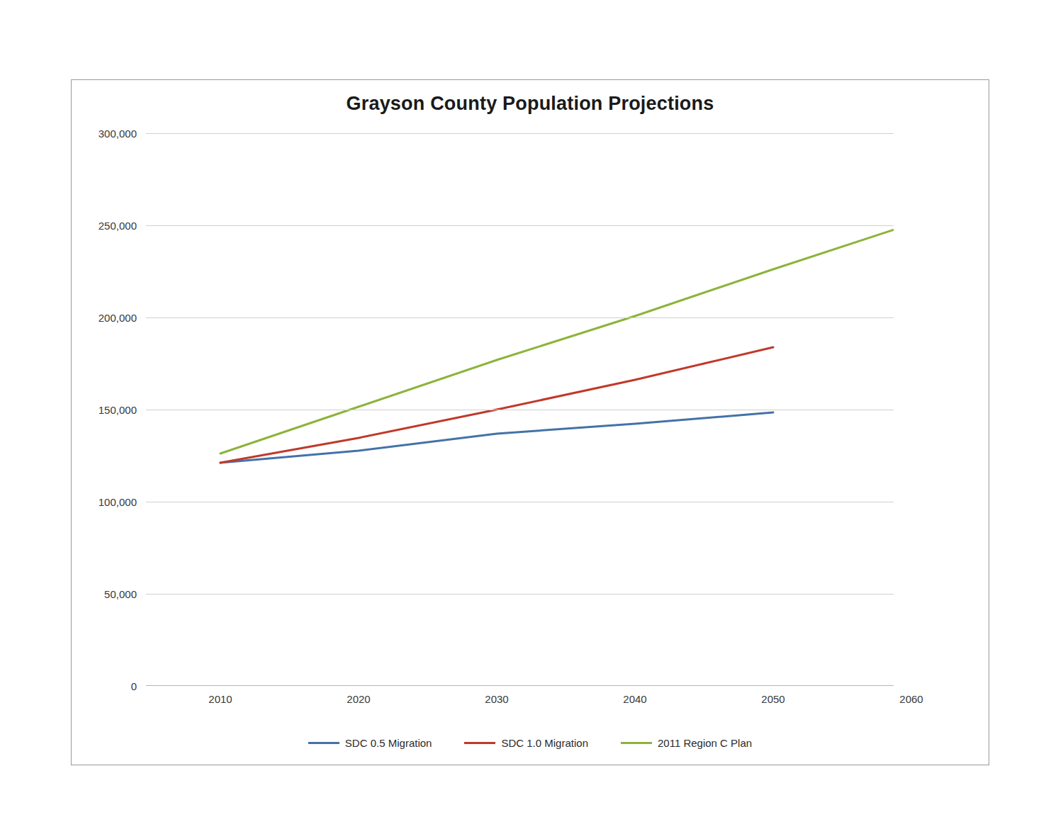Grayson County Population Projections
300,000
250,000
200,000
150,000
100,000
50,000
0
2010
2020
2030
2040
2050
2060
SDC 0.5 Migration
SDC 1.0 Migration
2011 Region C Plan